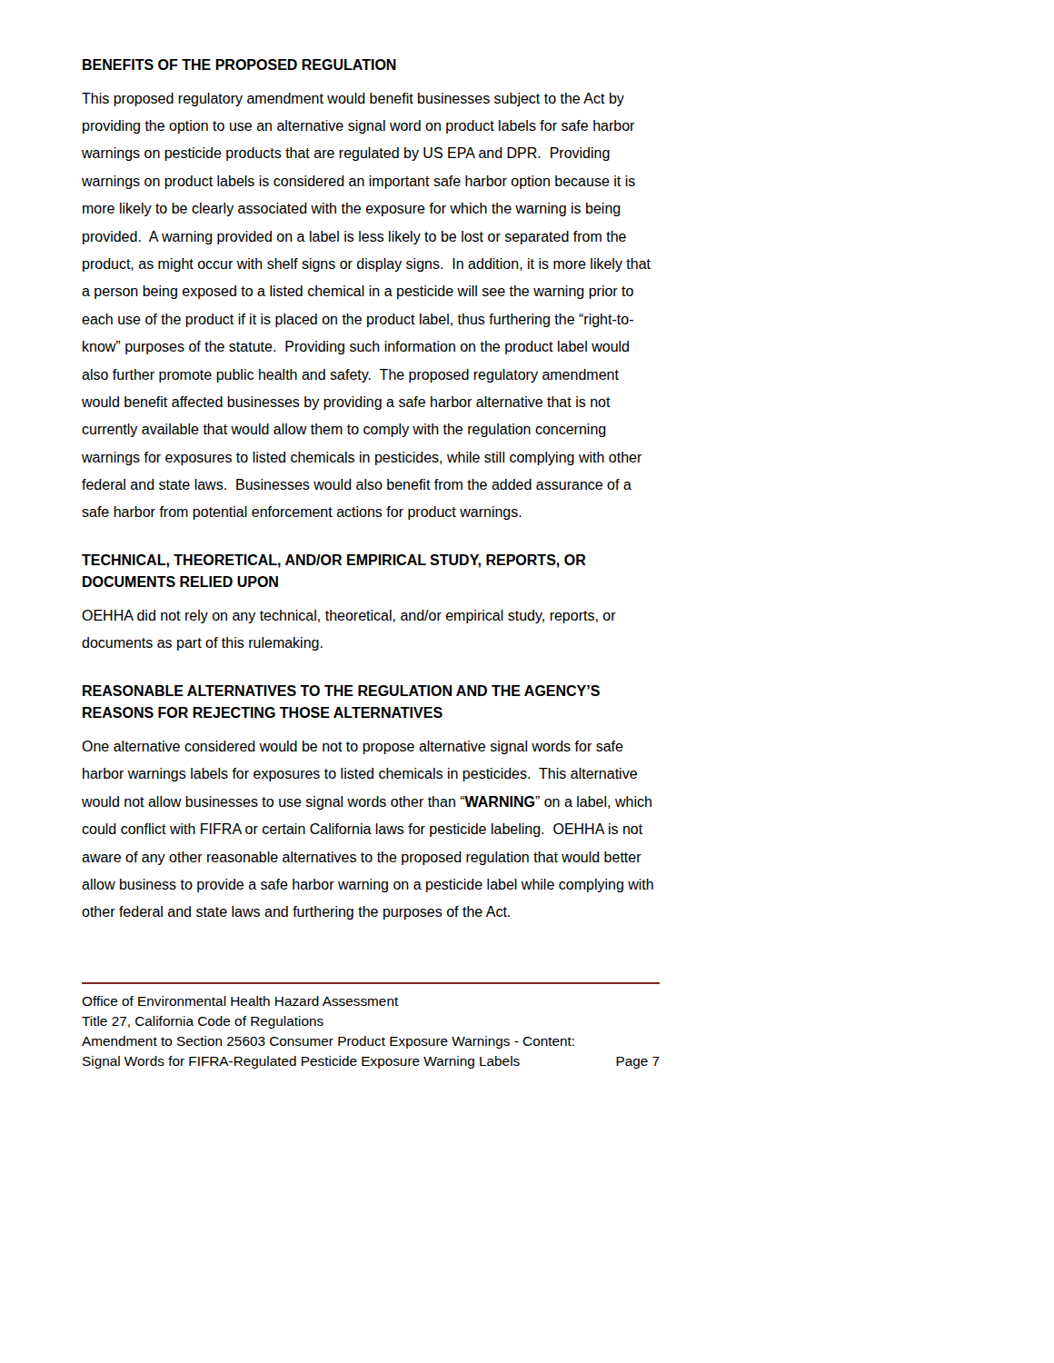BENEFITS OF THE PROPOSED REGULATION
This proposed regulatory amendment would benefit businesses subject to the Act by providing the option to use an alternative signal word on product labels for safe harbor warnings on pesticide products that are regulated by US EPA and DPR. Providing warnings on product labels is considered an important safe harbor option because it is more likely to be clearly associated with the exposure for which the warning is being provided. A warning provided on a label is less likely to be lost or separated from the product, as might occur with shelf signs or display signs. In addition, it is more likely that a person being exposed to a listed chemical in a pesticide will see the warning prior to each use of the product if it is placed on the product label, thus furthering the “right-to-know” purposes of the statute. Providing such information on the product label would also further promote public health and safety. The proposed regulatory amendment would benefit affected businesses by providing a safe harbor alternative that is not currently available that would allow them to comply with the regulation concerning warnings for exposures to listed chemicals in pesticides, while still complying with other federal and state laws. Businesses would also benefit from the added assurance of a safe harbor from potential enforcement actions for product warnings.
TECHNICAL, THEORETICAL, AND/OR EMPIRICAL STUDY, REPORTS, OR DOCUMENTS RELIED UPON
OEHHA did not rely on any technical, theoretical, and/or empirical study, reports, or documents as part of this rulemaking.
REASONABLE ALTERNATIVES TO THE REGULATION AND THE AGENCY’S REASONS FOR REJECTING THOSE ALTERNATIVES
One alternative considered would be not to propose alternative signal words for safe harbor warnings labels for exposures to listed chemicals in pesticides. This alternative would not allow businesses to use signal words other than “WARNING” on a label, which could conflict with FIFRA or certain California laws for pesticide labeling. OEHHA is not aware of any other reasonable alternatives to the proposed regulation that would better allow business to provide a safe harbor warning on a pesticide label while complying with other federal and state laws and furthering the purposes of the Act.
Office of Environmental Health Hazard Assessment Title 27, California Code of Regulations Amendment to Section 25603 Consumer Product Exposure Warnings - Content: Signal Words for FIFRA-Regulated Pesticide Exposure Warning LabelsPage 7